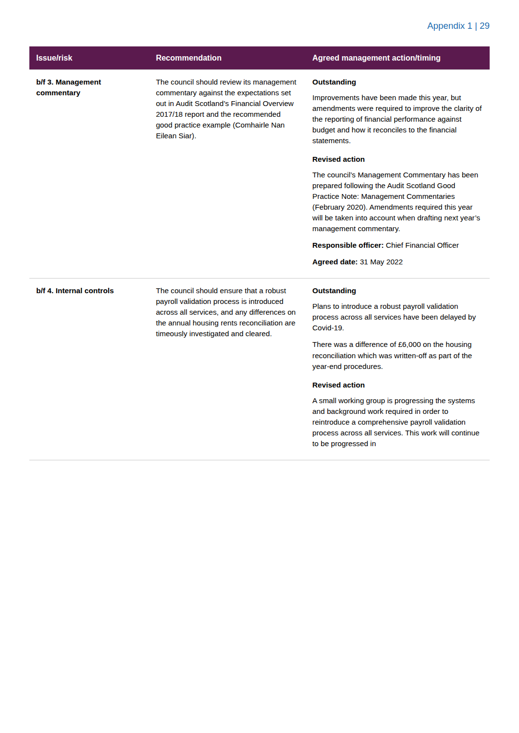Appendix 1 | 29
| Issue/risk | Recommendation | Agreed management action/timing |
| --- | --- | --- |
| b/f 3. Management commentary | The council should review its management commentary against the expectations set out in Audit Scotland’s Financial Overview 2017/18 report and the recommended good practice example (Comhairle Nan Eilean Siar). | Outstanding Improvements have been made this year, but amendments were required to improve the clarity of the reporting of financial performance against budget and how it reconciles to the financial statements. Revised action The council’s Management Commentary has been prepared following the Audit Scotland Good Practice Note: Management Commentaries (February 2020). Amendments required this year will be taken into account when drafting next year’s management commentary. Responsible officer: Chief Financial Officer Agreed date: 31 May 2022 |
| b/f 4. Internal controls | The council should ensure that a robust payroll validation process is introduced across all services, and any differences on the annual housing rents reconciliation are timeously investigated and cleared. | Outstanding Plans to introduce a robust payroll validation process across all services have been delayed by Covid-19. There was a difference of £6,000 on the housing reconciliation which was written-off as part of the year-end procedures. Revised action A small working group is progressing the systems and background work required in order to reintroduce a comprehensive payroll validation process across all services. This work will continue to be progressed in |